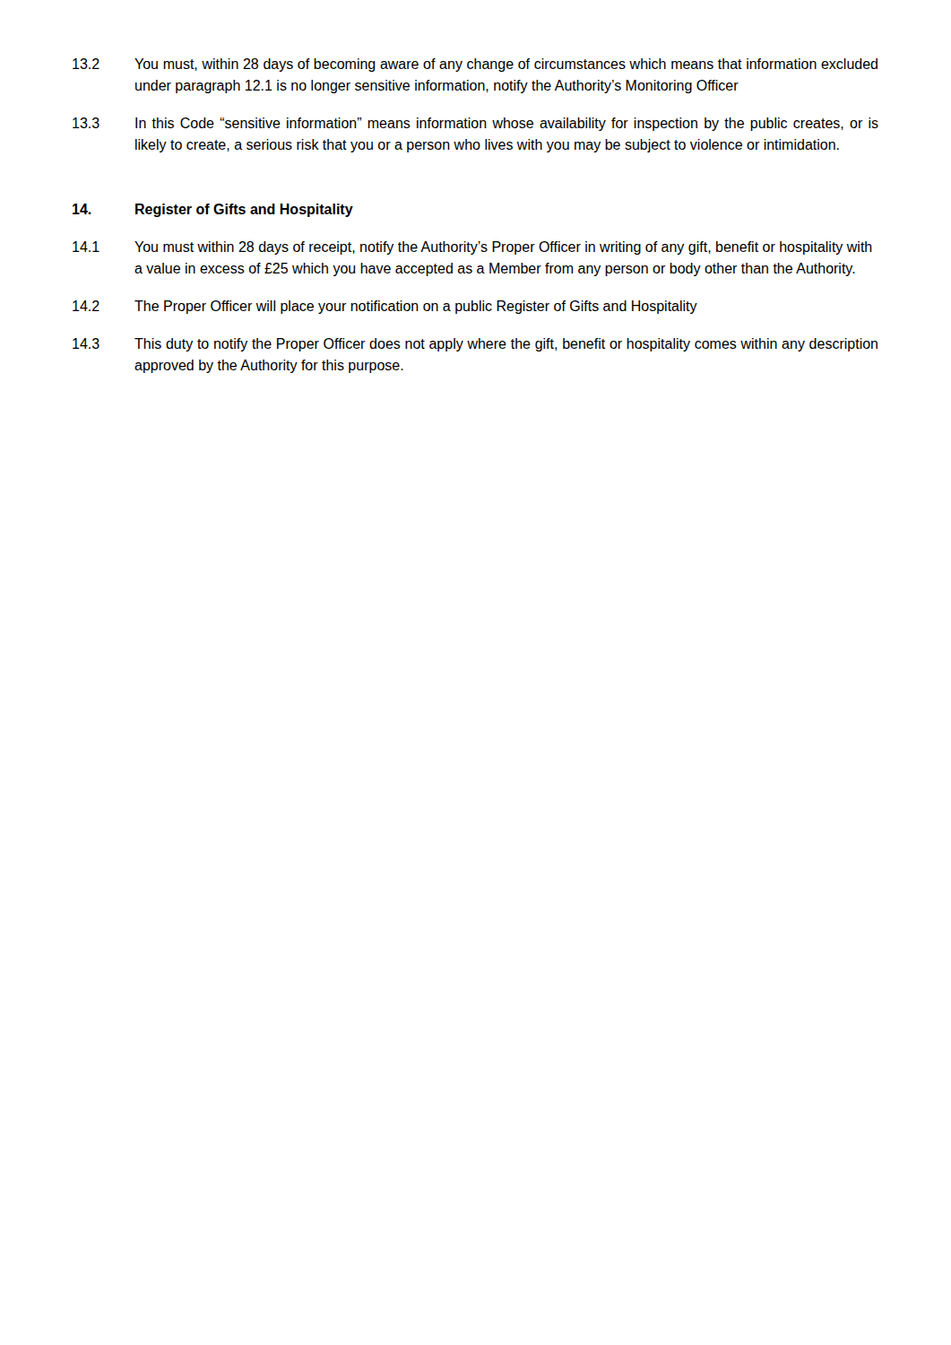13.2
You must, within 28 days of becoming aware of any change of circumstances which means that information excluded under paragraph 12.1 is no longer sensitive information, notify the Authority’s Monitoring Officer
13.3
In this Code “sensitive information” means information whose availability for inspection by the public creates, or is likely to create, a serious risk that you or a person who lives with you may be subject to violence or intimidation.
14.
Register of Gifts and Hospitality
14.1
You must within 28 days of receipt, notify the Authority’s Proper Officer in writing of any gift, benefit or hospitality with a value in excess of £25 which you have accepted as a Member from any person or body other than the Authority.
14.2
The Proper Officer will place your notification on a public Register of Gifts and Hospitality
14.3
This duty to notify the Proper Officer does not apply where the gift, benefit or hospitality comes within any description approved by the Authority for this purpose.